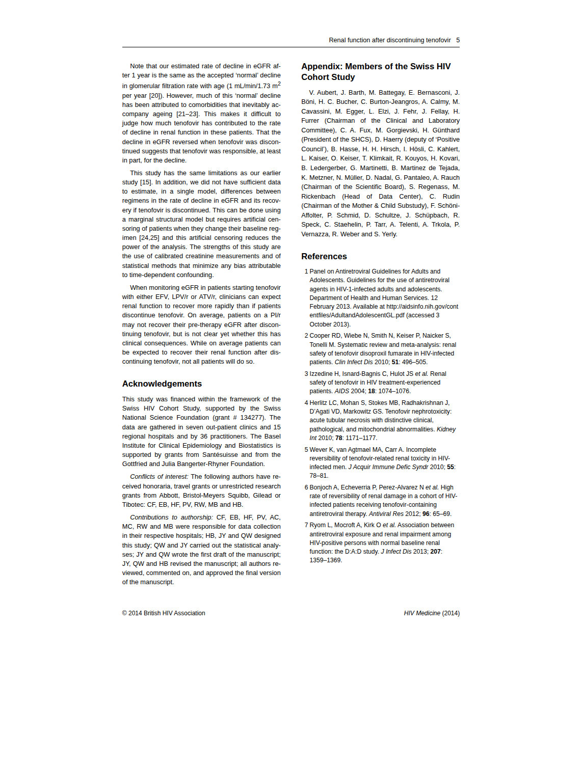Renal function after discontinuing tenofovir 5
Note that our estimated rate of decline in eGFR after 1 year is the same as the accepted ‘normal’ decline in glomerular filtration rate with age (1 mL/min/1.73 m2 per year [20]). However, much of this ‘normal’ decline has been attributed to comorbidities that inevitably accompany ageing [21–23]. This makes it difficult to judge how much tenofovir has contributed to the rate of decline in renal function in these patients. That the decline in eGFR reversed when tenofovir was discontinued suggests that tenofovir was responsible, at least in part, for the decline.
This study has the same limitations as our earlier study [15]. In addition, we did not have sufficient data to estimate, in a single model, differences between regimens in the rate of decline in eGFR and its recovery if tenofovir is discontinued. This can be done using a marginal structural model but requires artificial censoring of patients when they change their baseline regimen [24,25] and this artificial censoring reduces the power of the analysis. The strengths of this study are the use of calibrated creatinine measurements and of statistical methods that minimize any bias attributable to time-dependent confounding.
When monitoring eGFR in patients starting tenofovir with either EFV, LPV/r or ATV/r, clinicians can expect renal function to recover more rapidly than if patients discontinue tenofovir. On average, patients on a PI/r may not recover their pre-therapy eGFR after discontinuing tenofovir, but is not clear yet whether this has clinical consequences. While on average patients can be expected to recover their renal function after discontinuing tenofovir, not all patients will do so.
Acknowledgements
This study was financed within the framework of the Swiss HIV Cohort Study, supported by the Swiss National Science Foundation (grant # 134277). The data are gathered in seven out-patient clinics and 15 regional hospitals and by 36 practitioners. The Basel Institute for Clinical Epidemiology and Biostatistics is supported by grants from Santésuisse and from the Gottfried and Julia Bangerter-Rhyner Foundation.
Conflicts of interest: The following authors have received honoraria, travel grants or unrestricted research grants from Abbott, Bristol-Meyers Squibb, Gilead or Tibotec: CF, EB, HF, PV, RW, MB and HB.
Contributions to authorship: CF, EB, HF, PV, AC, MC, RW and MB were responsible for data collection in their respective hospitals; HB, JY and QW designed this study; QW and JY carried out the statistical analyses; JY and QW wrote the first draft of the manuscript; JY, QW and HB revised the manuscript; all authors reviewed, commented on, and approved the final version of the manuscript.
Appendix: Members of the Swiss HIV Cohort Study
V. Aubert, J. Barth, M. Battegay, E. Bernasconi, J. Böni, H. C. Bucher, C. Burton-Jeangros, A. Calmy, M. Cavassini, M. Egger, L. Elzi, J. Fehr, J. Fellay, H. Furrer (Chairman of the Clinical and Laboratory Committee), C. A. Fux, M. Gorgievski, H. Günthard (President of the SHCS), D. Haerry (deputy of ‘Positive Council’), B. Hasse, H. H. Hirsch, I. Hösli, C. Kahlert, L. Kaiser, O. Keiser, T. Klimkait, R. Kouyos, H. Kovari, B. Ledergerber, G. Martinetti, B. Martinez de Tejada, K. Metzner, N. Müller, D. Nadal, G. Pantaleo, A. Rauch (Chairman of the Scientific Board), S. Regenass, M. Rickenbach (Head of Data Center), C. Rudin (Chairman of the Mother & Child Substudy), F. Schöni-Affolter, P. Schmid, D. Schultze, J. Schüpbach, R. Speck, C. Staehelin, P. Tarr, A. Telenti, A. Trkola, P. Vernazza, R. Weber and S. Yerly.
References
Panel on Antiretroviral Guidelines for Adults and Adolescents. Guidelines for the use of antiretroviral agents in HIV-1-infected adults and adolescents. Department of Health and Human Services. 12 February 2013. Available at http://aidsinfo.nih.gov/contentfiles/AdultandAdolescentGL.pdf (accessed 3 October 2013).
Cooper RD, Wiebe N, Smith N, Keiser P, Naicker S, Tonelli M. Systematic review and meta-analysis: renal safety of tenofovir disoproxil fumarate in HIV-infected patients. Clin Infect Dis 2010; 51: 496–505.
Izzedine H, Isnard-Bagnis C, Hulot JS et al. Renal safety of tenofovir in HIV treatment-experienced patients. AIDS 2004; 18: 1074–1076.
Herlitz LC, Mohan S, Stokes MB, Radhakrishnan J, D’Agati VD, Markowitz GS. Tenofovir nephrotoxicity: acute tubular necrosis with distinctive clinical, pathological, and mitochondrial abnormalities. Kidney Int 2010; 78: 1171–1177.
Wever K, van Agtmael MA, Carr A. Incomplete reversibility of tenofovir-related renal toxicity in HIV-infected men. J Acquir Immune Defic Syndr 2010; 55: 78–81.
Bonjoch A, Echeverria P, Perez-Alvarez N et al. High rate of reversibility of renal damage in a cohort of HIV-infected patients receiving tenofovir-containing antiretroviral therapy. Antiviral Res 2012; 96: 65–69.
Ryom L, Mocroft A, Kirk O et al. Association between antiretroviral exposure and renal impairment among HIV-positive persons with normal baseline renal function: the D:A:D study. J Infect Dis 2013; 207: 1359–1369.
© 2014 British HIV Association
HIV Medicine (2014)